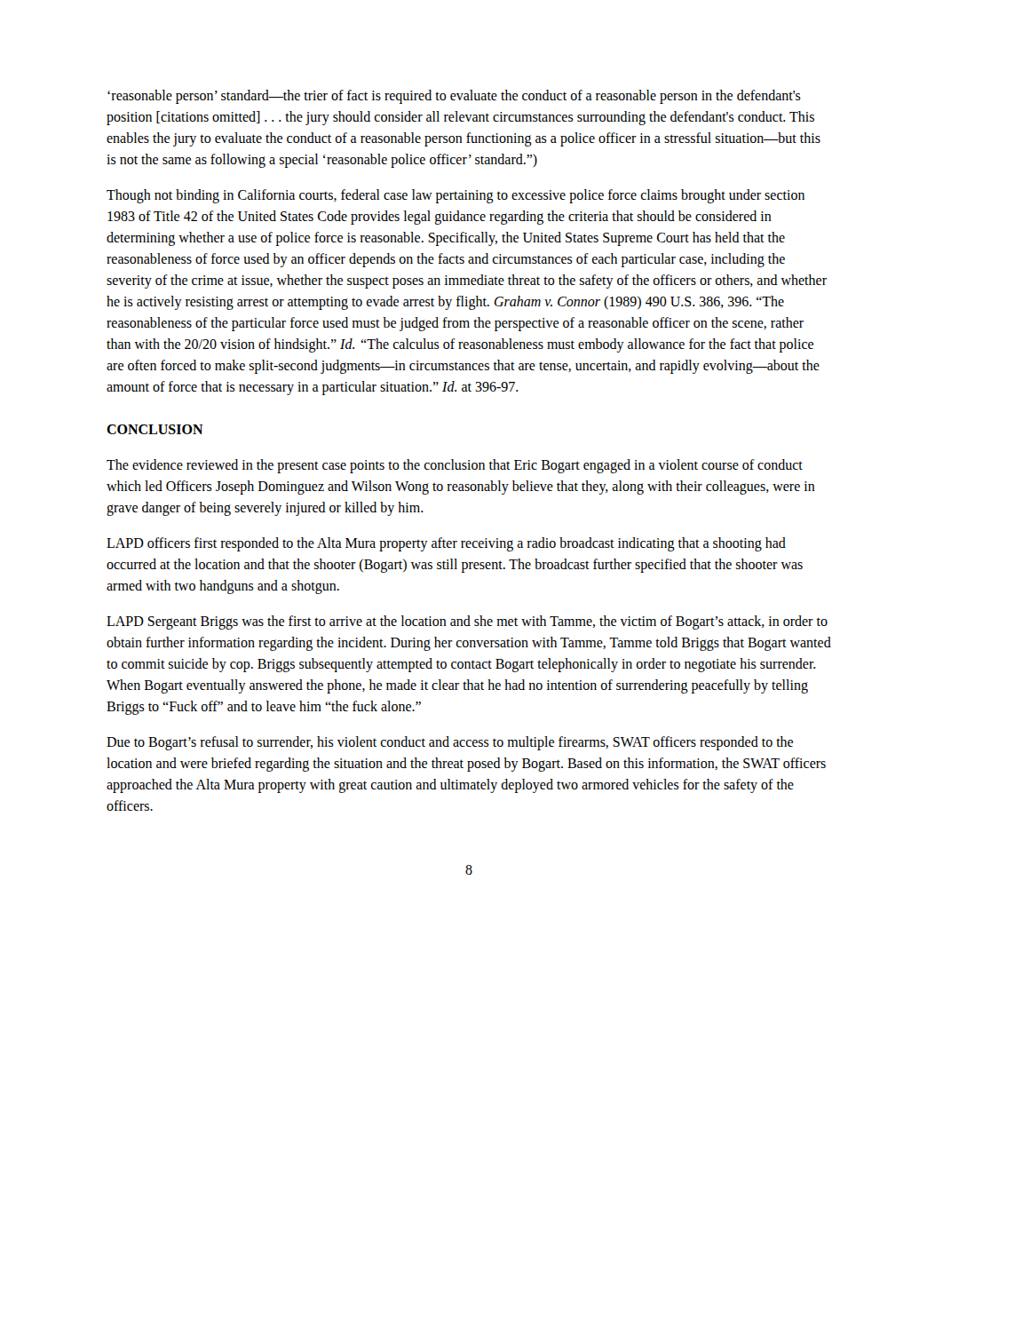‘reasonable person’ standard—the trier of fact is required to evaluate the conduct of a reasonable person in the defendant's position [citations omitted] . . . the jury should consider all relevant circumstances surrounding the defendant's conduct. This enables the jury to evaluate the conduct of a reasonable person functioning as a police officer in a stressful situation—but this is not the same as following a special ‘reasonable police officer’ standard.”)
Though not binding in California courts, federal case law pertaining to excessive police force claims brought under section 1983 of Title 42 of the United States Code provides legal guidance regarding the criteria that should be considered in determining whether a use of police force is reasonable. Specifically, the United States Supreme Court has held that the reasonableness of force used by an officer depends on the facts and circumstances of each particular case, including the severity of the crime at issue, whether the suspect poses an immediate threat to the safety of the officers or others, and whether he is actively resisting arrest or attempting to evade arrest by flight. Graham v. Connor (1989) 490 U.S. 386, 396. “The reasonableness of the particular force used must be judged from the perspective of a reasonable officer on the scene, rather than with the 20/20 vision of hindsight.” Id. “The calculus of reasonableness must embody allowance for the fact that police are often forced to make split-second judgments—in circumstances that are tense, uncertain, and rapidly evolving—about the amount of force that is necessary in a particular situation.” Id. at 396-97.
CONCLUSION
The evidence reviewed in the present case points to the conclusion that Eric Bogart engaged in a violent course of conduct which led Officers Joseph Dominguez and Wilson Wong to reasonably believe that they, along with their colleagues, were in grave danger of being severely injured or killed by him.
LAPD officers first responded to the Alta Mura property after receiving a radio broadcast indicating that a shooting had occurred at the location and that the shooter (Bogart) was still present. The broadcast further specified that the shooter was armed with two handguns and a shotgun.
LAPD Sergeant Briggs was the first to arrive at the location and she met with Tamme, the victim of Bogart’s attack, in order to obtain further information regarding the incident. During her conversation with Tamme, Tamme told Briggs that Bogart wanted to commit suicide by cop. Briggs subsequently attempted to contact Bogart telephonically in order to negotiate his surrender. When Bogart eventually answered the phone, he made it clear that he had no intention of surrendering peacefully by telling Briggs to “Fuck off” and to leave him “the fuck alone.”
Due to Bogart’s refusal to surrender, his violent conduct and access to multiple firearms, SWAT officers responded to the location and were briefed regarding the situation and the threat posed by Bogart. Based on this information, the SWAT officers approached the Alta Mura property with great caution and ultimately deployed two armored vehicles for the safety of the officers.
8